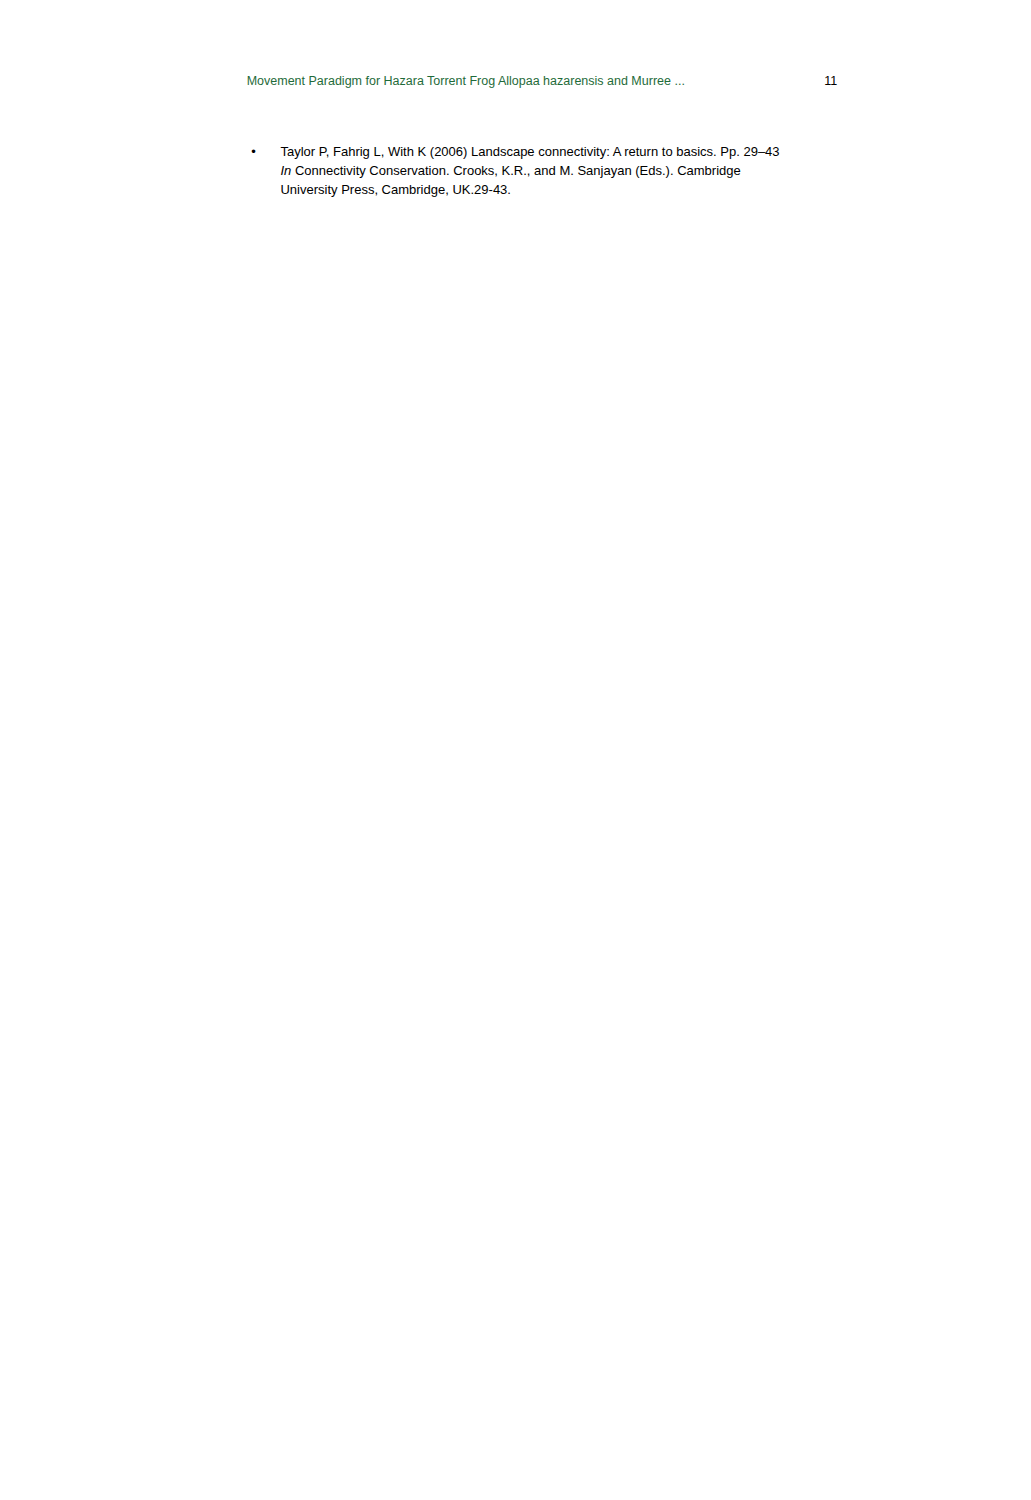Movement Paradigm for Hazara Torrent Frog Allopaa hazarensis and Murree ... 11
Taylor P, Fahrig L, With K (2006) Landscape connectivity: A return to basics. Pp. 29–43 In Connectivity Conservation. Crooks, K.R., and M. Sanjayan (Eds.). Cambridge University Press, Cambridge, UK.29-43.